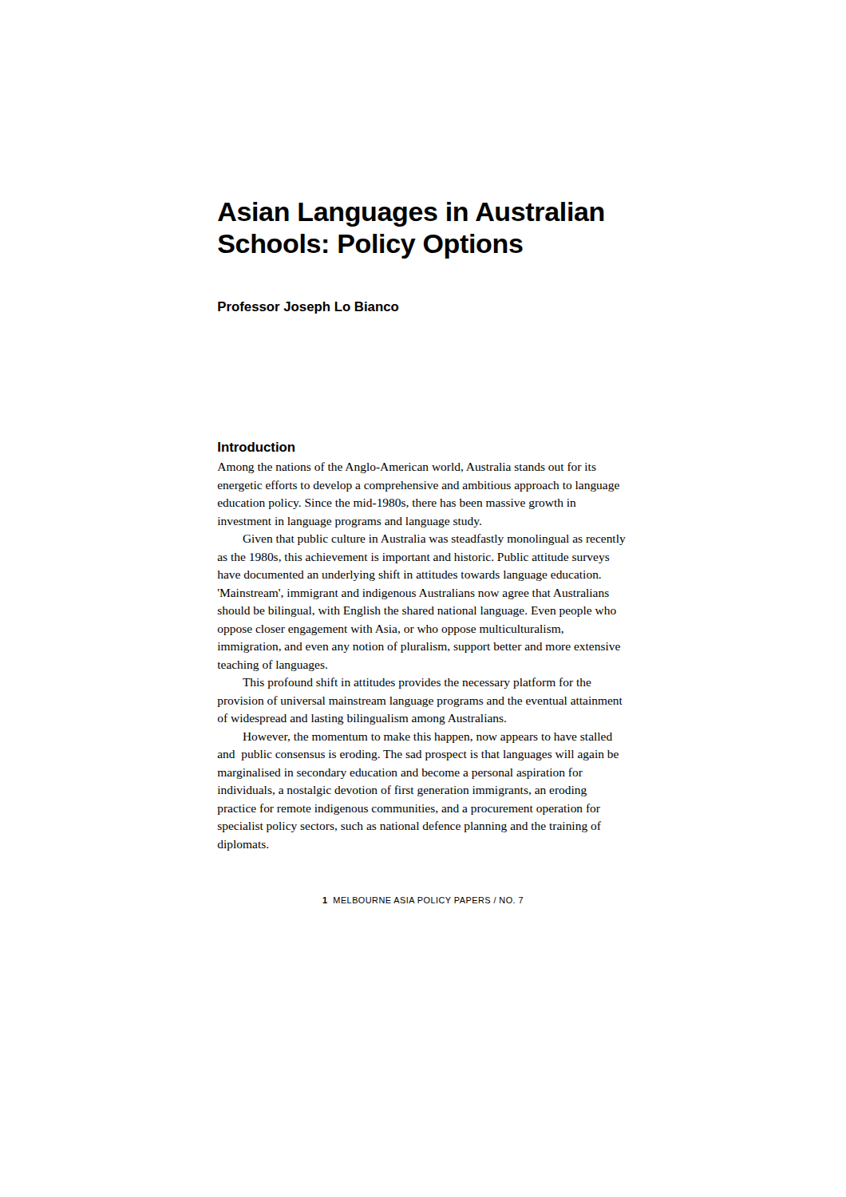Asian Languages in Australian
Schools: Policy Options
Professor Joseph Lo Bianco
Introduction
Among the nations of the Anglo-American world, Australia stands out for its energetic efforts to develop a comprehensive and ambitious approach to language education policy. Since the mid-1980s, there has been massive growth in investment in language programs and language study.
Given that public culture in Australia was steadfastly monolingual as recently as the 1980s, this achievement is important and historic. Public attitude surveys have documented an underlying shift in attitudes towards language education. 'Mainstream', immigrant and indigenous Australians now agree that Australians should be bilingual, with English the shared national language. Even people who oppose closer engagement with Asia, or who oppose multiculturalism, immigration, and even any notion of pluralism, support better and more extensive teaching of languages.
This profound shift in attitudes provides the necessary platform for the provision of universal mainstream language programs and the eventual attainment of widespread and lasting bilingualism among Australians.
However, the momentum to make this happen, now appears to have stalled and public consensus is eroding. The sad prospect is that languages will again be marginalised in secondary education and become a personal aspiration for individuals, a nostalgic devotion of first generation immigrants, an eroding practice for remote indigenous communities, and a procurement operation for specialist policy sectors, such as national defence planning and the training of diplomats.
1 MELBOURNE ASIA POLICY PAPERS / NO. 7